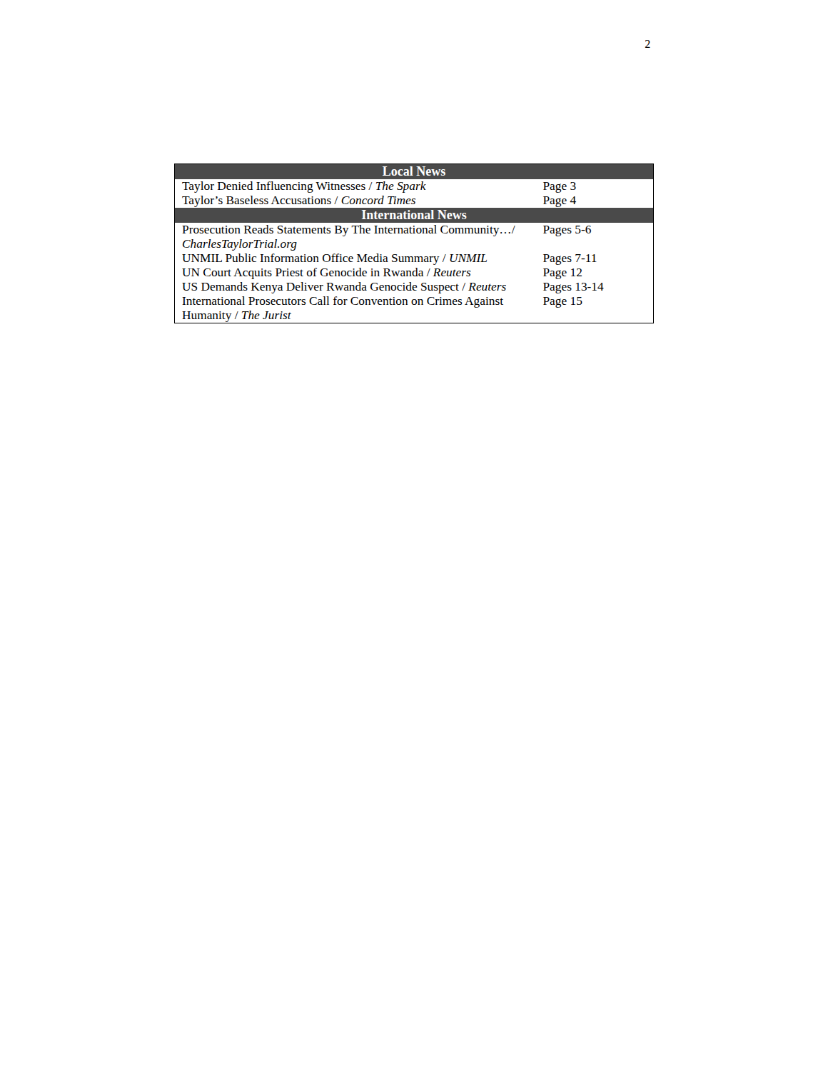2
| Local News |
| Taylor Denied Influencing Witnesses / The Spark | Page 3 |
| Taylor’s Baseless Accusations / Concord Times | Page 4 |
| International News |
| Prosecution Reads Statements By The International Community…/ CharlesTaylorTrial.org | Pages 5-6 |
| UNMIL Public Information Office Media Summary / UNMIL | Pages 7-11 |
| UN Court Acquits Priest of Genocide in Rwanda / Reuters | Page 12 |
| US Demands Kenya Deliver Rwanda Genocide Suspect / Reuters | Pages 13-14 |
| International Prosecutors Call for Convention on Crimes Against Humanity / The Jurist | Page 15 |